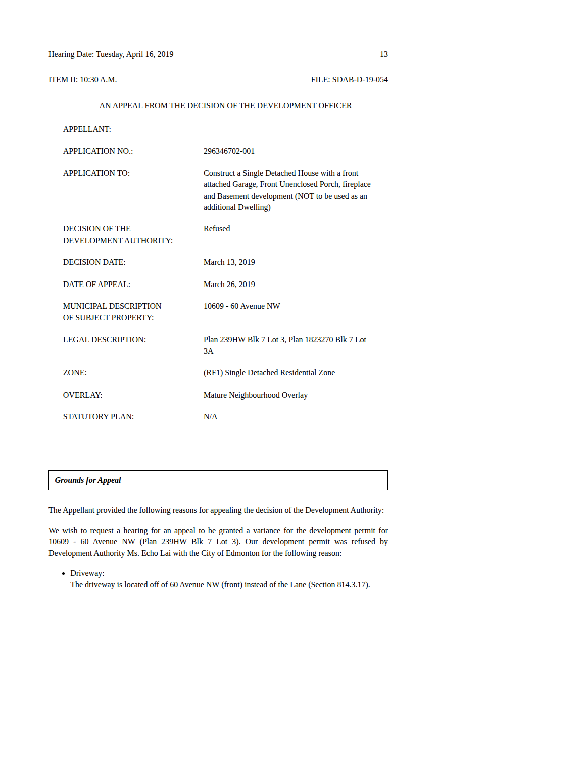Hearing Date: Tuesday, April 16, 2019
13
ITEM II: 10:30 A.M. FILE: SDAB-D-19-054
AN APPEAL FROM THE DECISION OF THE DEVELOPMENT OFFICER
| APPELLANT: | |
| APPLICATION NO.: | 296346702-001 |
| APPLICATION TO: | Construct a Single Detached House with a front attached Garage, Front Unenclosed Porch, fireplace and Basement development (NOT to be used as an additional Dwelling) |
| DECISION OF THE DEVELOPMENT AUTHORITY: | Refused |
| DECISION DATE: | March 13, 2019 |
| DATE OF APPEAL: | March 26, 2019 |
| MUNICIPAL DESCRIPTION OF SUBJECT PROPERTY: | 10609 - 60 Avenue NW |
| LEGAL DESCRIPTION: | Plan 239HW Blk 7 Lot 3, Plan 1823270 Blk 7 Lot 3A |
| ZONE: | (RF1) Single Detached Residential Zone |
| OVERLAY: | Mature Neighbourhood Overlay |
| STATUTORY PLAN: | N/A |
Grounds for Appeal
The Appellant provided the following reasons for appealing the decision of the Development Authority:
We wish to request a hearing for an appeal to be granted a variance for the development permit for 10609 - 60 Avenue NW (Plan 239HW Blk 7 Lot 3). Our development permit was refused by Development Authority Ms. Echo Lai with the City of Edmonton for the following reason:
Driveway:
The driveway is located off of 60 Avenue NW (front) instead of the Lane (Section 814.3.17).